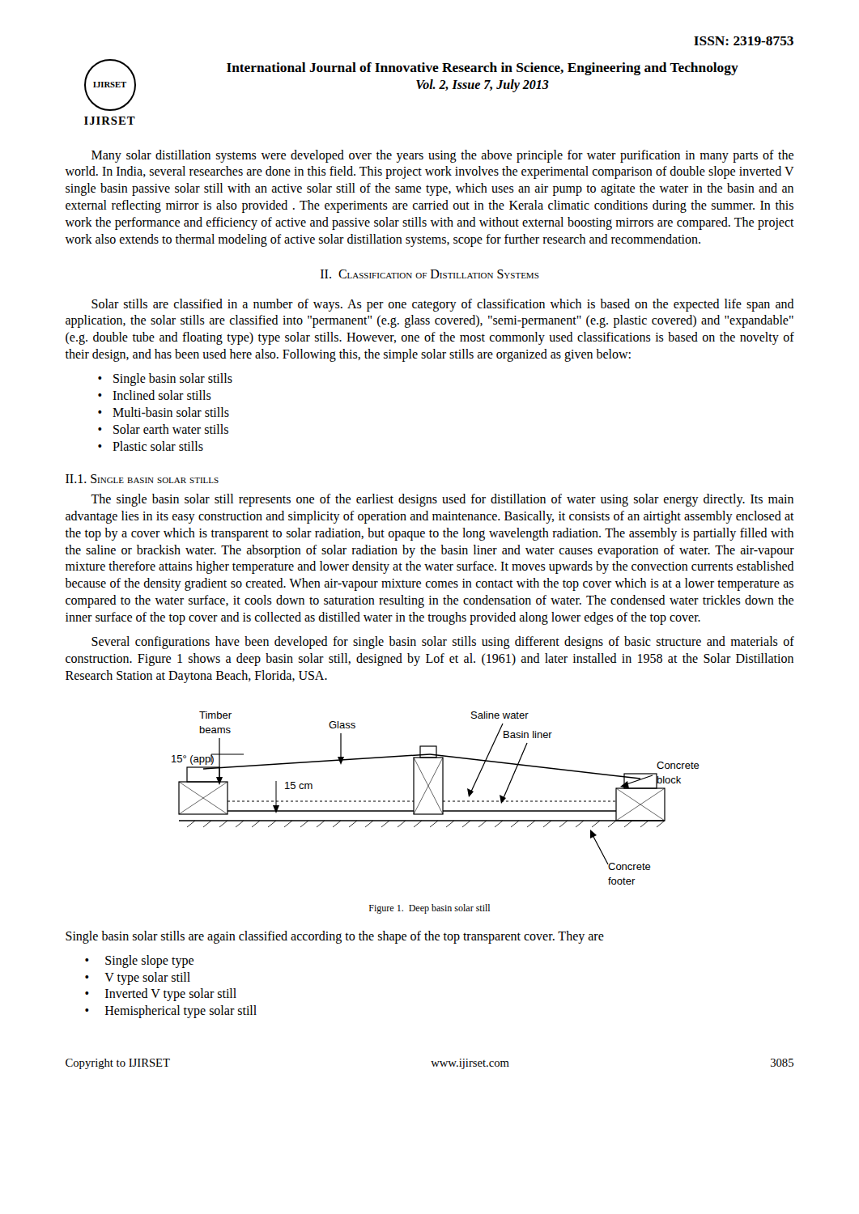ISSN: 2319-8753
IJIRSET
IJIRSET
International Journal of Innovative Research in Science, Engineering and Technology
Vol. 2, Issue 7, July 2013
Many solar distillation systems were developed over the years using the above principle for water purification in many parts of the world. In India, several researches are done in this field. This project work involves the experimental comparison of double slope inverted V single basin passive solar still with an active solar still of the same type, which uses an air pump to agitate the water in the basin and an external reflecting mirror is also provided . The experiments are carried out in the Kerala climatic conditions during the summer. In this work the performance and efficiency of active and passive solar stills with and without external boosting mirrors are compared. The project work also extends to thermal modeling of active solar distillation systems, scope for further research and recommendation.
II. Classification of Distillation Systems
Solar stills are classified in a number of ways. As per one category of classification which is based on the expected life span and application, the solar stills are classified into "permanent" (e.g. glass covered), "semi-permanent" (e.g. plastic covered) and "expandable" (e.g. double tube and floating type) type solar stills. However, one of the most commonly used classifications is based on the novelty of their design, and has been used here also. Following this, the simple solar stills are organized as given below:
Single basin solar stills
Inclined solar stills
Multi-basin solar stills
Solar earth water stills
Plastic solar stills
II.1. Single basin solar stills
The single basin solar still represents one of the earliest designs used for distillation of water using solar energy directly. Its main advantage lies in its easy construction and simplicity of operation and maintenance. Basically, it consists of an airtight assembly enclosed at the top by a cover which is transparent to solar radiation, but opaque to the long wavelength radiation. The assembly is partially filled with the saline or brackish water. The absorption of solar radiation by the basin liner and water causes evaporation of water. The air-vapour mixture therefore attains higher temperature and lower density at the water surface. It moves upwards by the convection currents established because of the density gradient so created. When air-vapour mixture comes in contact with the top cover which is at a lower temperature as compared to the water surface, it cools down to saturation resulting in the condensation of water. The condensed water trickles down the inner surface of the top cover and is collected as distilled water in the troughs provided along lower edges of the top cover.
Several configurations have been developed for single basin solar stills using different designs of basic structure and materials of construction. Figure 1 shows a deep basin solar still, designed by Lof et al. (1961) and later installed in 1958 at the Solar Distillation Research Station at Daytona Beach, Florida, USA.
Timber beams Glass Saline water Basin liner Concrete block Concrete footer 15° (app) 15 cm
Figure 1. Deep basin solar still
Single basin solar stills are again classified according to the shape of the top transparent cover. They are
Single slope type
V type solar still
Inverted V type solar still
Hemispherical type solar still
Copyright to IJIRSET
www.ijirset.com
3085